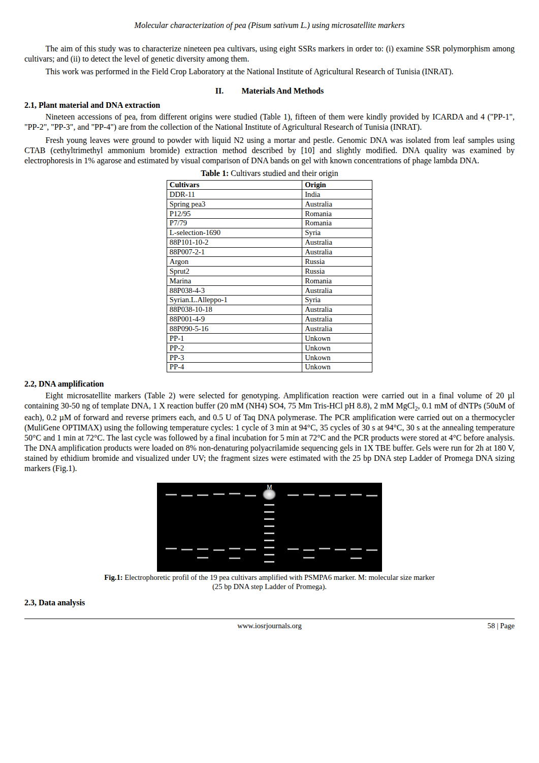Molecular characterization of pea (Pisum sativum L.) using microsatellite markers
The aim of this study was to characterize nineteen pea cultivars, using eight SSRs markers in order to: (i) examine SSR polymorphism among cultivars; and (ii) to detect the level of genetic diversity among them.
This work was performed in the Field Crop Laboratory at the National Institute of Agricultural Research of Tunisia (INRAT).
II. Materials And Methods
2.1, Plant material and DNA extraction
Nineteen accessions of pea, from different origins were studied (Table 1), fifteen of them were kindly provided by ICARDA and 4 ("PP-1", "PP-2", "PP-3", and "PP-4") are from the collection of the National Institute of Agricultural Research of Tunisia (INRAT).
Fresh young leaves were ground to powder with liquid N2 using a mortar and pestle. Genomic DNA was isolated from leaf samples using CTAB (cethyltrimethyl ammonium bromide) extraction method described by [10] and slightly modified. DNA quality was examined by electrophoresis in 1% agarose and estimated by visual comparison of DNA bands on gel with known concentrations of phage lambda DNA.
Table 1: Cultivars studied and their origin
| Cultivars | Origin |
| --- | --- |
| DDR-11 | India |
| Spring pea3 | Australia |
| P12/95 | Romania |
| P7/79 | Romania |
| L-selection-1690 | Syria |
| 88P101-10-2 | Australia |
| 88P007-2-1 | Australia |
| Argon | Russia |
| Sprut2 | Russia |
| Marina | Romania |
| 88P038-4-3 | Australia |
| Syrian.L.Alleppo-1 | Syria |
| 88P038-10-18 | Australia |
| 88P001-4-9 | Australia |
| 88P090-5-16 | Australia |
| PP-1 | Unkown |
| PP-2 | Unkown |
| PP-3 | Unkown |
| PP-4 | Unkown |
2.2, DNA amplification
Eight microsatellite markers (Table 2) were selected for genotyping. Amplification reaction were carried out in a final volume of 20 µl containing 30-50 ng of template DNA, 1 X reaction buffer (20 mM (NH4) SO4, 75 Mm Tris-HCl pH 8.8), 2 mM MgCl2, 0.1 mM of dNTPs (50uM of each), 0.2 µM of forward and reverse primers each, and 0.5 U of Taq DNA polymerase. The PCR amplification were carried out on a thermocycler (MuliGene OPTIMAX) using the following temperature cycles: 1 cycle of 3 min at 94°C, 35 cycles of 30 s at 94°C, 30 s at the annealing temperature 50°C and 1 min at 72°C. The last cycle was followed by a final incubation for 5 min at 72°C and the PCR products were stored at 4°C before analysis. The DNA amplification products were loaded on 8% non-denaturing polyacrilamide sequencing gels in 1X TBE buffer. Gels were run for 2h at 180 V, stained by ethidium bromide and visualized under UV; the fragment sizes were estimated with the 25 bp DNA step Ladder of Promega DNA sizing markers (Fig.1).
M
Fig.1: Electrophoretic profil of the 19 pea cultivars amplified with PSMPA6 marker. M: molecular size marker
(25 bp DNA step Ladder of Promega).
2.3, Data analysis
www.iosrjournals.org
58 | Page